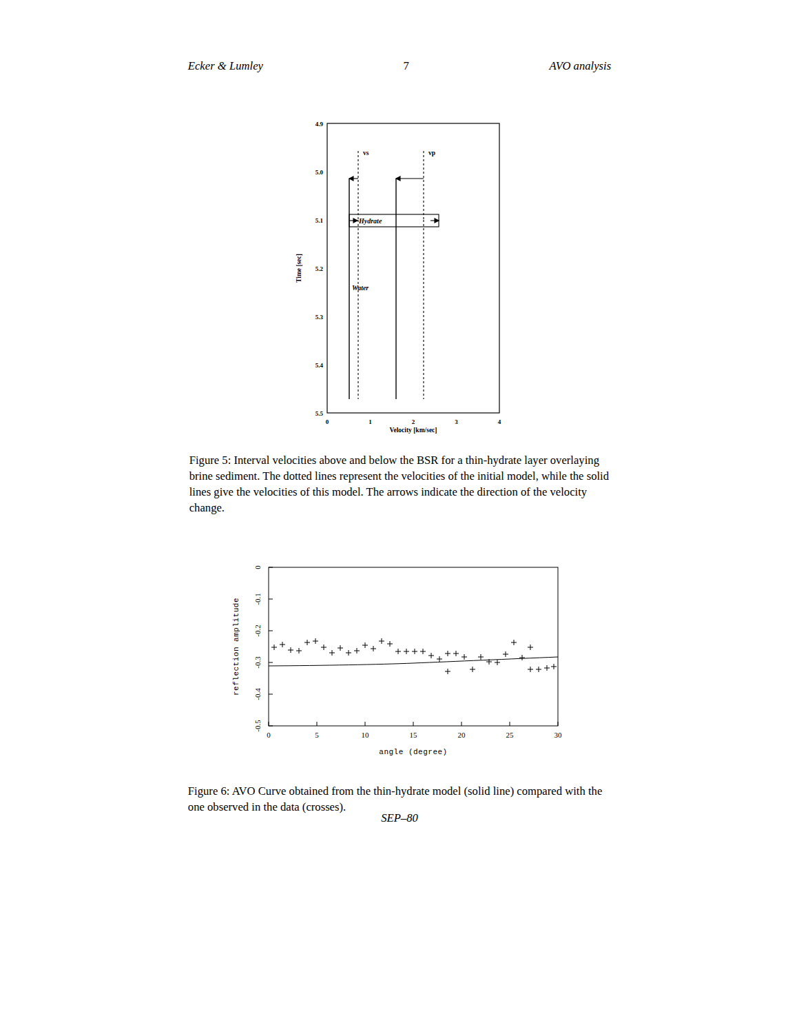Ecker & Lumley 7 AVO analysis
4.9 5.0 5.1 5.2 5.3 5.4 5.5 0 1 2 3 4 Velocity [km/sec] Time [sec] vs vp Hydrate Water
Figure 5: Interval velocities above and below the BSR for a thin-hydrate layer overlaying brine sediment. The dotted lines represent the velocities of the initial model, while the solid lines give the velocities of this model. The arrows indicate the direction of the velocity change.
0 -0.1 -0.2 -0.3 -0.4 -0.5 reflection amplitude 0 5 10 15 20 25 30 angle (degree)
Figure 6: AVO Curve obtained from the thin-hydrate model (solid line) compared with the one observed in the data (crosses).
SEP–80